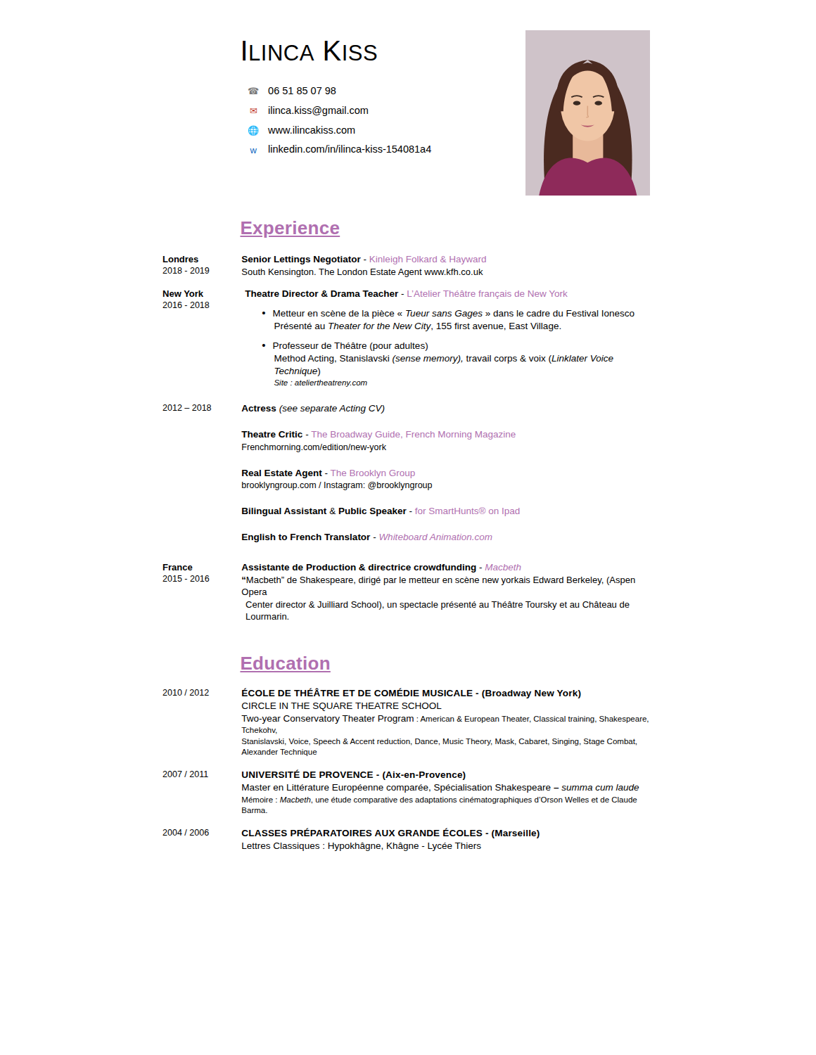ILINCA KISS
☎06 51 85 07 98
✉ilinca.kiss@gmail.com
🌐www.ilincakiss.com
wlinkedin.com/in/ilinca-kiss-154081a4
Experience
Londres 2018 - 2019
Senior Lettings Negotiator - Kinleigh Folkard & Hayward
South Kensington. The London Estate Agent www.kfh.co.uk
New York 2016 - 2018
Theatre Director & Drama Teacher - L’Atelier Théâtre français de New York
Metteur en scène de la pièce « Tueur sans Gages » dans le cadre du Festival Ionesco Présenté au Theater for the New City, 155 first avenue, East Village.
Professeur de Théâtre (pour adultes) Method Acting, Stanislavski (sense memory), travail corps & voix (Linklater Voice Technique) Site : ateliertheatreny.com
2012 – 2018
Actress (see separate Acting CV)
Theatre Critic - The Broadway Guide, French Morning Magazine
Frenchmorning.com/edition/new-york
Real Estate Agent - The Brooklyn Group
brooklyngroup.com / Instagram: @brooklyngroup
Bilingual Assistant & Public Speaker - for SmartHunts® on Ipad
English to French Translator - Whiteboard Animation.com
France 2015 - 2016
Assistante de Production & directrice crowdfunding - Macbeth
“Macbeth” de Shakespeare, dirigé par le metteur en scène new yorkais Edward Berkeley, (Aspen Opera
Center director & Juilliard School), un spectacle présenté au Théâtre Toursky et au Château de Lourmarin.
Education
2010 / 2012
ÉCOLE DE THÉÂTRE ET DE COMÉDIE MUSICALE - (Broadway New York)
CIRCLE IN THE SQUARE THEATRE SCHOOL
Two-year Conservatory Theater Program : American & European Theater, Classical training, Shakespeare, Tchekohv,
Stanislavski, Voice, Speech & Accent reduction, Dance, Music Theory, Mask, Cabaret, Singing, Stage Combat, Alexander Technique
2007 / 2011
UNIVERSITÉ DE PROVENCE - (Aix-en-Provence)
Master en Littérature Européenne comparée, Spécialisation Shakespeare – summa cum laude
Mémoire : Macbeth, une étude comparative des adaptations cinématographiques d’Orson Welles et de Claude Barma.
2004 / 2006
CLASSES PRÉPARATOIRES AUX GRANDE ÉCOLES - (Marseille)
Lettres Classiques : Hypokhâgne, Khâgne - Lycée Thiers